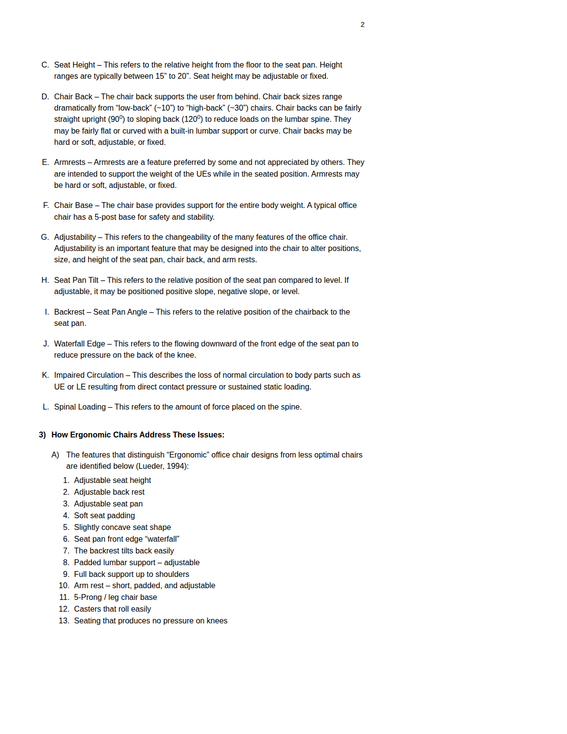2
Seat Height – This refers to the relative height from the floor to the seat pan. Height ranges are typically between 15” to 20”. Seat height may be adjustable or fixed.
Chair Back – The chair back supports the user from behind. Chair back sizes range dramatically from “low-back” (~10”) to “high-back” (~30”) chairs. Chair backs can be fairly straight upright (900) to sloping back (1200) to reduce loads on the lumbar spine. They may be fairly flat or curved with a built-in lumbar support or curve. Chair backs may be hard or soft, adjustable, or fixed.
Armrests – Armrests are a feature preferred by some and not appreciated by others. They are intended to support the weight of the UEs while in the seated position. Armrests may be hard or soft, adjustable, or fixed.
Chair Base – The chair base provides support for the entire body weight. A typical office chair has a 5-post base for safety and stability.
Adjustability – This refers to the changeability of the many features of the office chair. Adjustability is an important feature that may be designed into the chair to alter positions, size, and height of the seat pan, chair back, and arm rests.
Seat Pan Tilt – This refers to the relative position of the seat pan compared to level. If adjustable, it may be positioned positive slope, negative slope, or level.
Backrest – Seat Pan Angle – This refers to the relative position of the chairback to the seat pan.
Waterfall Edge – This refers to the flowing downward of the front edge of the seat pan to reduce pressure on the back of the knee.
Impaired Circulation – This describes the loss of normal circulation to body parts such as UE or LE resulting from direct contact pressure or sustained static loading.
Spinal Loading – This refers to the amount of force placed on the spine.
3) How Ergonomic Chairs Address These Issues:
A) The features that distinguish “Ergonomic” office chair designs from less optimal chairs are identified below (Lueder, 1994):
Adjustable seat height
Adjustable back rest
Adjustable seat pan
Soft seat padding
Slightly concave seat shape
Seat pan front edge “waterfall”
The backrest tilts back easily
Padded lumbar support – adjustable
Full back support up to shoulders
Arm rest – short, padded, and adjustable
5-Prong / leg chair base
Casters that roll easily
Seating that produces no pressure on knees